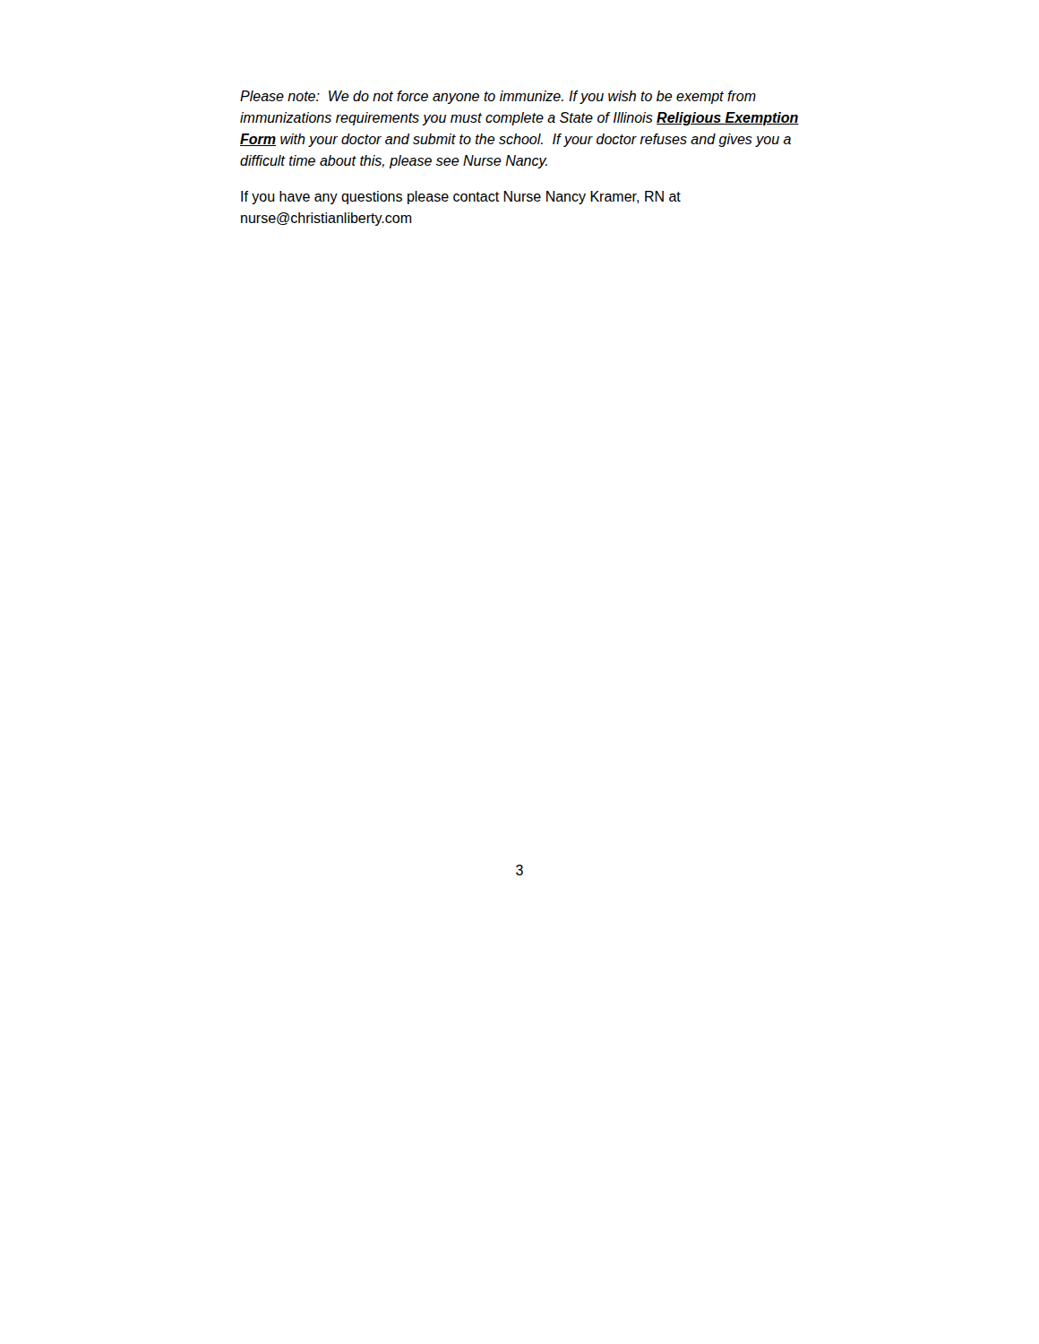Please note: We do not force anyone to immunize. If you wish to be exempt from immunizations requirements you must complete a State of Illinois Religious Exemption Form with your doctor and submit to the school. If your doctor refuses and gives you a difficult time about this, please see Nurse Nancy.
If you have any questions please contact Nurse Nancy Kramer, RN at nurse@christianliberty.com
3